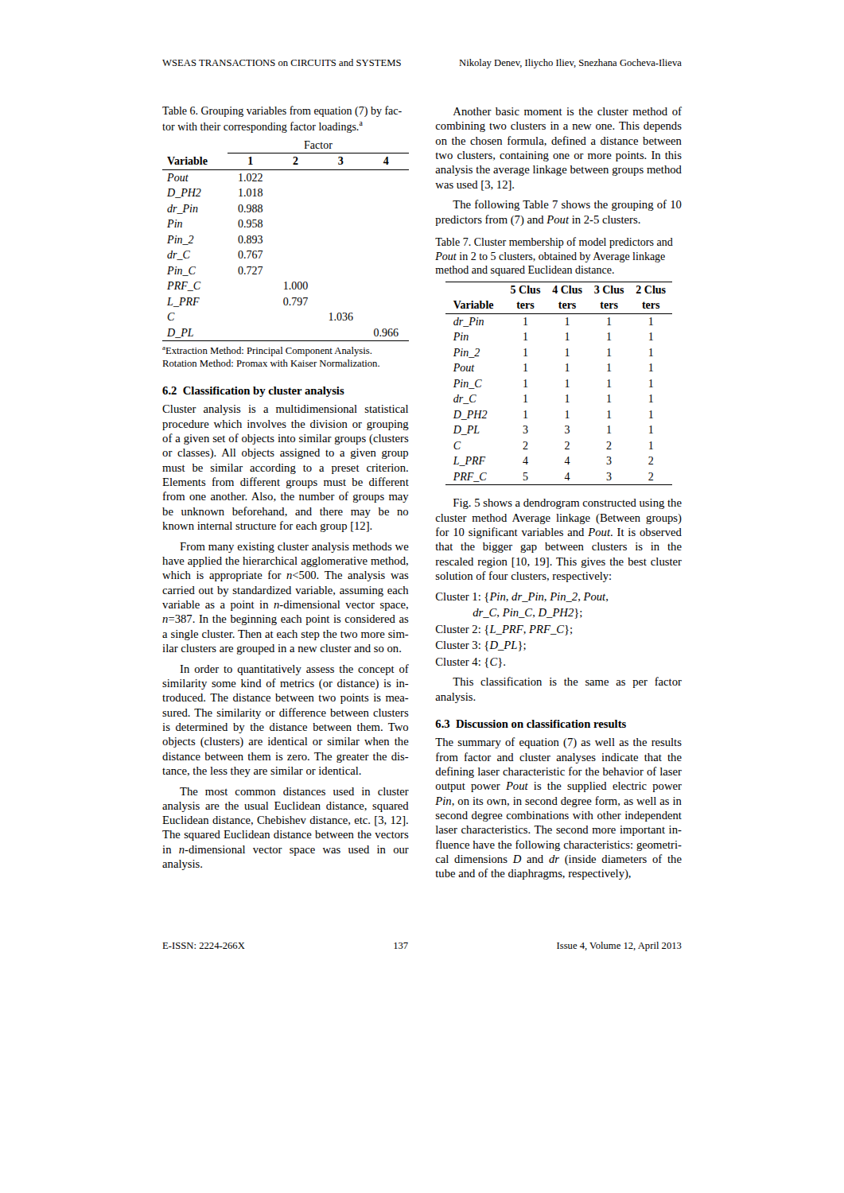WSEAS TRANSACTIONS on CIRCUITS and SYSTEMS
Nikolay Denev, Iliycho Iliev, Snezhana Gocheva-Ilieva
Table 6. Grouping variables from equation (7) by factor with their corresponding factor loadings.a
| | Factor |
| Variable | 1 | 2 | 3 | 4 |
| Pout | 1.022 | | | |
| D_PH2 | 1.018 | | | |
| dr_Pin | 0.988 | | | |
| Pin | 0.958 | | | |
| Pin_2 | 0.893 | | | |
| dr_C | 0.767 | | | |
| Pin_C | 0.727 | | | |
| PRF_C | | 1.000 | | |
| L_PRF | | 0.797 | | |
| C | | | 1.036 | |
| D_PL | | | | 0.966 |
aExtraction Method: Principal Component Analysis. Rotation Method: Promax with Kaiser Normalization.
6.2 Classification by cluster analysis
Cluster analysis is a multidimensional statistical procedure which involves the division or grouping of a given set of objects into similar groups (clusters or classes). All objects assigned to a given group must be similar according to a preset criterion. Elements from different groups must be different from one another. Also, the number of groups may be unknown beforehand, and there may be no known internal structure for each group [12].
From many existing cluster analysis methods we have applied the hierarchical agglomerative method, which is appropriate for n<500. The analysis was carried out by standardized variable, assuming each variable as a point in n-dimensional vector space, n=387. In the beginning each point is considered as a single cluster. Then at each step the two more similar clusters are grouped in a new cluster and so on.
In order to quantitatively assess the concept of similarity some kind of metrics (or distance) is introduced. The distance between two points is measured. The similarity or difference between clusters is determined by the distance between them. Two objects (clusters) are identical or similar when the distance between them is zero. The greater the distance, the less they are similar or identical.
The most common distances used in cluster analysis are the usual Euclidean distance, squared Euclidean distance, Chebishev distance, etc. [3, 12]. The squared Euclidean distance between the vectors in n-dimensional vector space was used in our analysis.
Another basic moment is the cluster method of combining two clusters in a new one. This depends on the chosen formula, defined a distance between two clusters, containing one or more points. In this analysis the average linkage between groups method was used [3, 12].
The following Table 7 shows the grouping of 10 predictors from (7) and Pout in 2-5 clusters.
Table 7. Cluster membership of model predictors and Pout in 2 to 5 clusters, obtained by Average linkage method and squared Euclidean distance.
| | 5 Clus | 4 Clus | 3 Clus | 2 Clus |
| --- | --- | --- | --- | --- |
| Variable | ters | ters | ters | ters |
| dr_Pin | 1 | 1 | 1 | 1 |
| Pin | 1 | 1 | 1 | 1 |
| Pin_2 | 1 | 1 | 1 | 1 |
| Pout | 1 | 1 | 1 | 1 |
| Pin_C | 1 | 1 | 1 | 1 |
| dr_C | 1 | 1 | 1 | 1 |
| D_PH2 | 1 | 1 | 1 | 1 |
| D_PL | 3 | 3 | 1 | 1 |
| C | 2 | 2 | 2 | 1 |
| L_PRF | 4 | 4 | 3 | 2 |
| PRF_C | 5 | 4 | 3 | 2 |
Fig. 5 shows a dendrogram constructed using the cluster method Average linkage (Between groups) for 10 significant variables and Pout. It is observed that the bigger gap between clusters is in the rescaled region [10, 19]. This gives the best cluster solution of four clusters, respectively:
Cluster 1: {Pin, dr_Pin, Pin_2, Pout,
dr_C, Pin_C, D_PH2};
Cluster 2: {L_PRF, PRF_C};
Cluster 3: {D_PL};
Cluster 4: {C}.
This classification is the same as per factor analysis.
6.3 Discussion on classification results
The summary of equation (7) as well as the results from factor and cluster analyses indicate that the defining laser characteristic for the behavior of laser output power Pout is the supplied electric power Pin, on its own, in second degree form, as well as in second degree combinations with other independent laser characteristics. The second more important influence have the following characteristics: geometrical dimensions D and dr (inside diameters of the tube and of the diaphragms, respectively),
E-ISSN: 2224-266X
137
Issue 4, Volume 12, April 2013